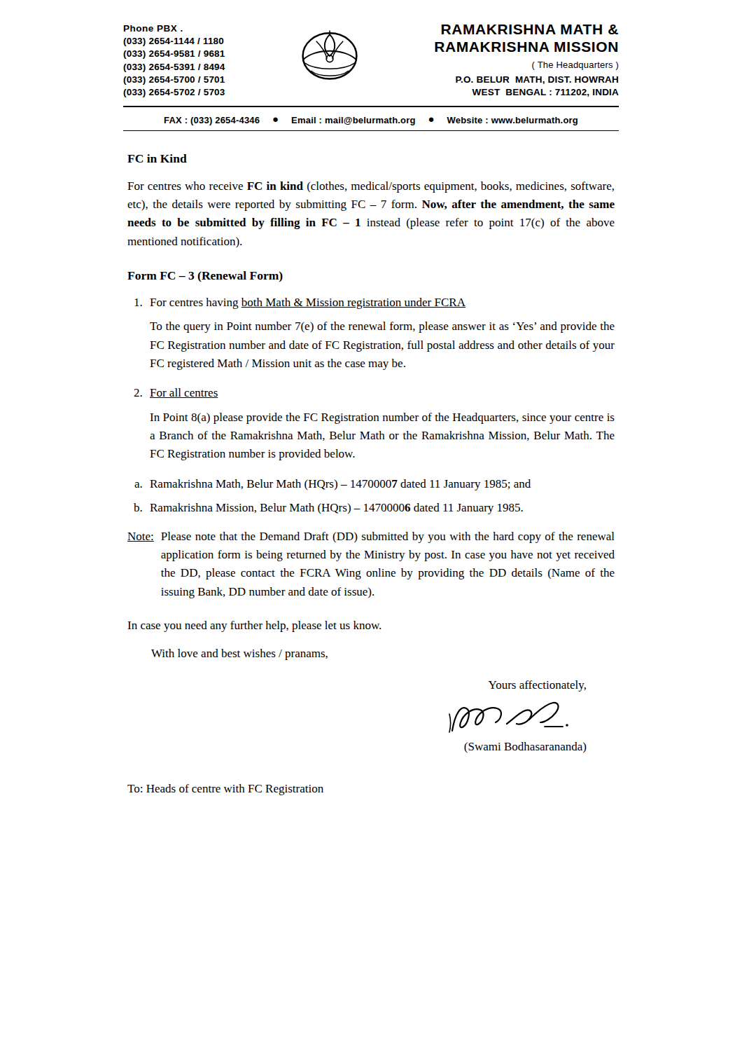Phone PBX .
(033) 2654-1144 / 1180
(033) 2654-9581 / 9681
(033) 2654-5391 / 8494
(033) 2654-5700 / 5701
(033) 2654-5702 / 5703
RAMAKRISHNA MATH &
RAMAKRISHNA MISSION
( The Headquarters )
P.O. BELUR MATH, DIST. HOWRAH
WEST BENGAL : 711202, INDIA
FAX : (033) 2654-4346 ● Email : mail@belurmath.org ● Website : www.belurmath.org
FC in Kind
For centres who receive FC in kind (clothes, medical/sports equipment, books, medicines, software, etc), the details were reported by submitting FC – 7 form. Now, after the amendment, the same needs to be submitted by filling in FC – 1 instead (please refer to point 17(c) of the above mentioned notification).
Form FC – 3 (Renewal Form)
For centres having both Math & Mission registration under FCRA
To the query in Point number 7(e) of the renewal form, please answer it as ‘Yes’ and provide the FC Registration number and date of FC Registration, full postal address and other details of your FC registered Math / Mission unit as the case may be.
For all centres
In Point 8(a) please provide the FC Registration number of the Headquarters, since your centre is a Branch of the Ramakrishna Math, Belur Math or the Ramakrishna Mission, Belur Math. The FC Registration number is provided below.
Ramakrishna Math, Belur Math (HQrs) – 14700007 dated 11 January 1985; and
Ramakrishna Mission, Belur Math (HQrs) – 14700006 dated 11 January 1985.
Note:
Please note that the Demand Draft (DD) submitted by you with the hard copy of the renewal application form is being returned by the Ministry by post. In case you have not yet received the DD, please contact the FCRA Wing online by providing the DD details (Name of the issuing Bank, DD number and date of issue).
In case you need any further help, please let us know.
With love and best wishes / pranams,
Yours affectionately,
(Swami Bodhasarananda)
To: Heads of centre with FC Registration